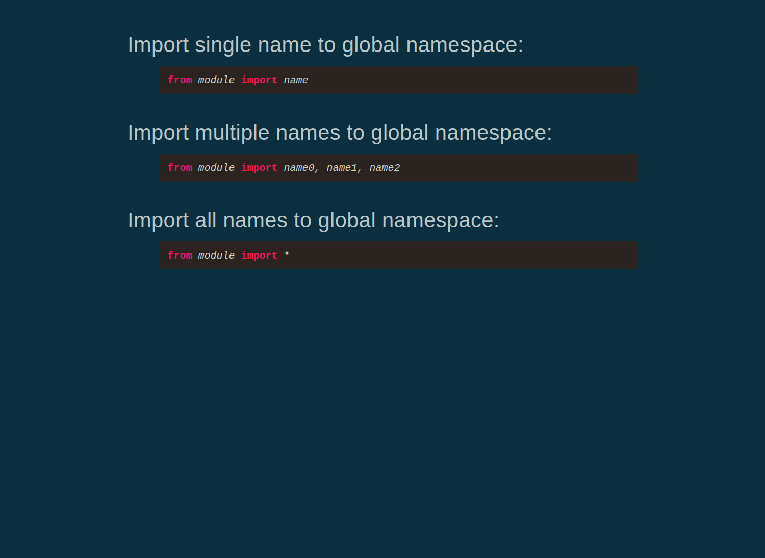Import single name to global namespace:
from module import name
Import multiple names to global namespace:
from module import name0, name1, name2
Import all names to global namespace:
from module import *